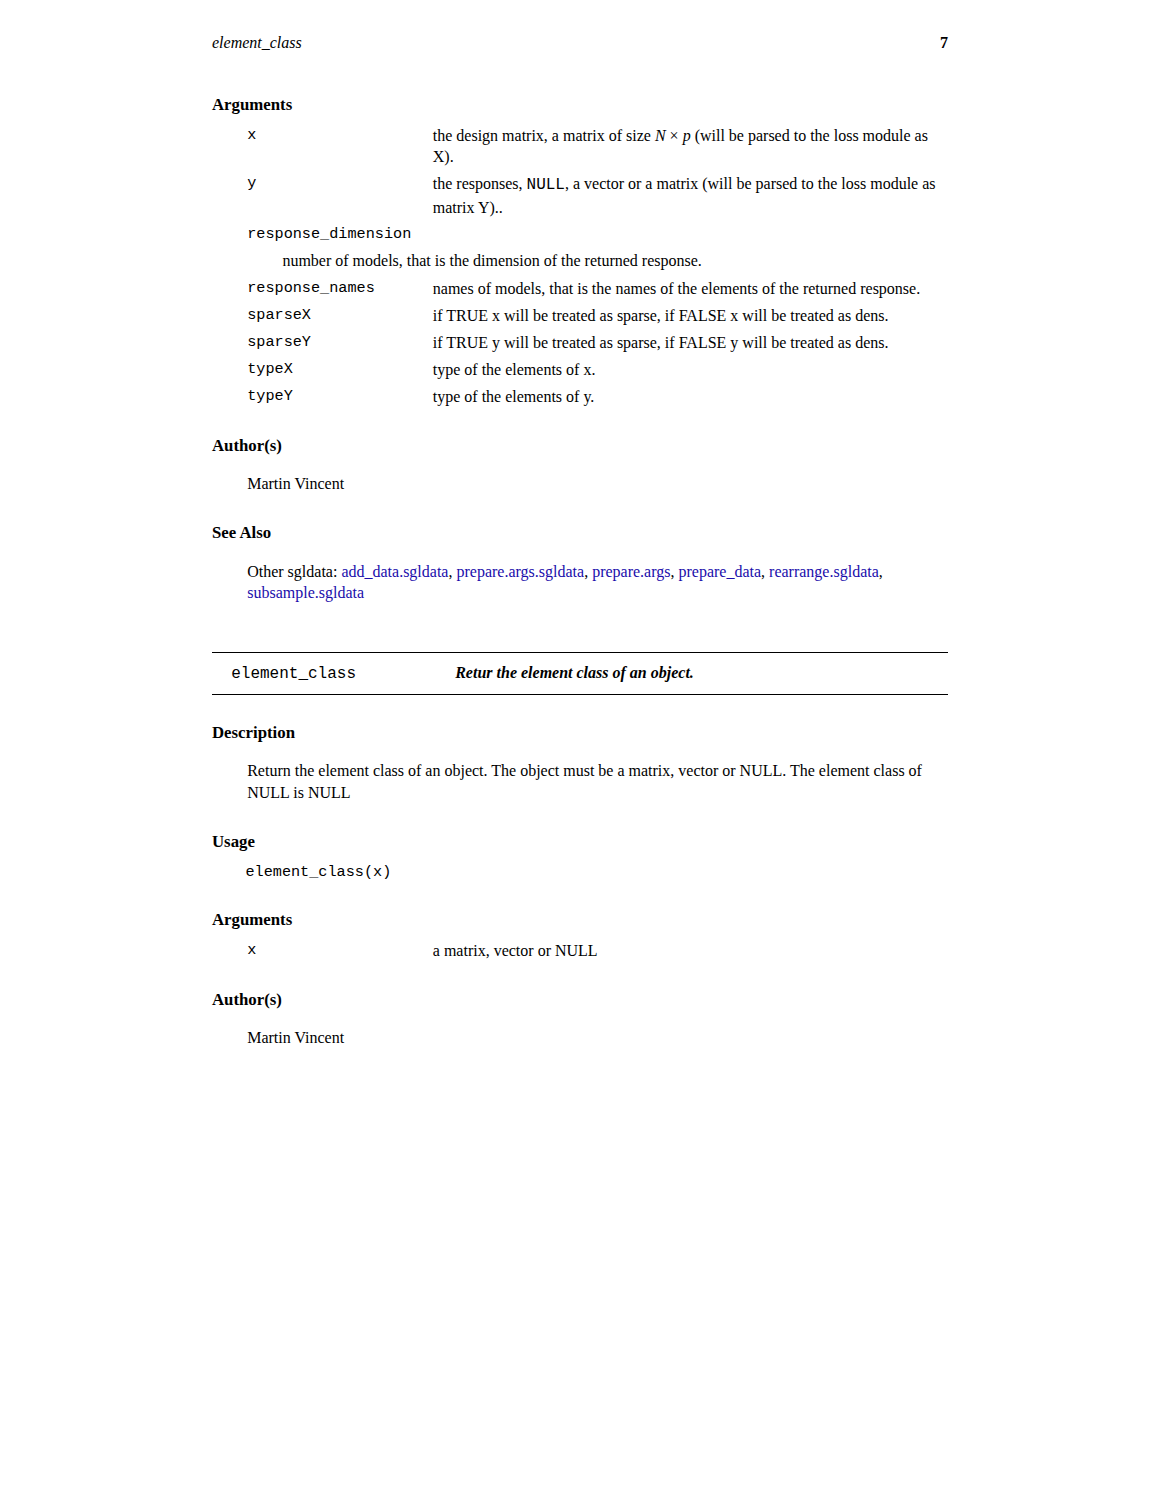element_class 7
Arguments
x
the design matrix, a matrix of size N × p (will be parsed to the loss module as X).
y
the responses, NULL, a vector or a matrix (will be parsed to the loss module as matrix Y)..
response_dimension
number of models, that is the dimension of the returned response.
response_names
names of models, that is the names of the elements of the returned response.
sparseX
if TRUE x will be treated as sparse, if FALSE x will be treated as dens.
sparseY
if TRUE y will be treated as sparse, if FALSE y will be treated as dens.
typeX
type of the elements of x.
typeY
type of the elements of y.
Author(s)
Martin Vincent
See Also
Other sgldata: add_data.sgldata, prepare.args.sgldata, prepare.args, prepare_data, rearrange.sgldata, subsample.sgldata
element_class Retur the element class of an object.
Description
Return the element class of an object. The object must be a matrix, vector or NULL. The element class of NULL is NULL
Usage
element_class(x)
Arguments
x
a matrix, vector or NULL
Author(s)
Martin Vincent